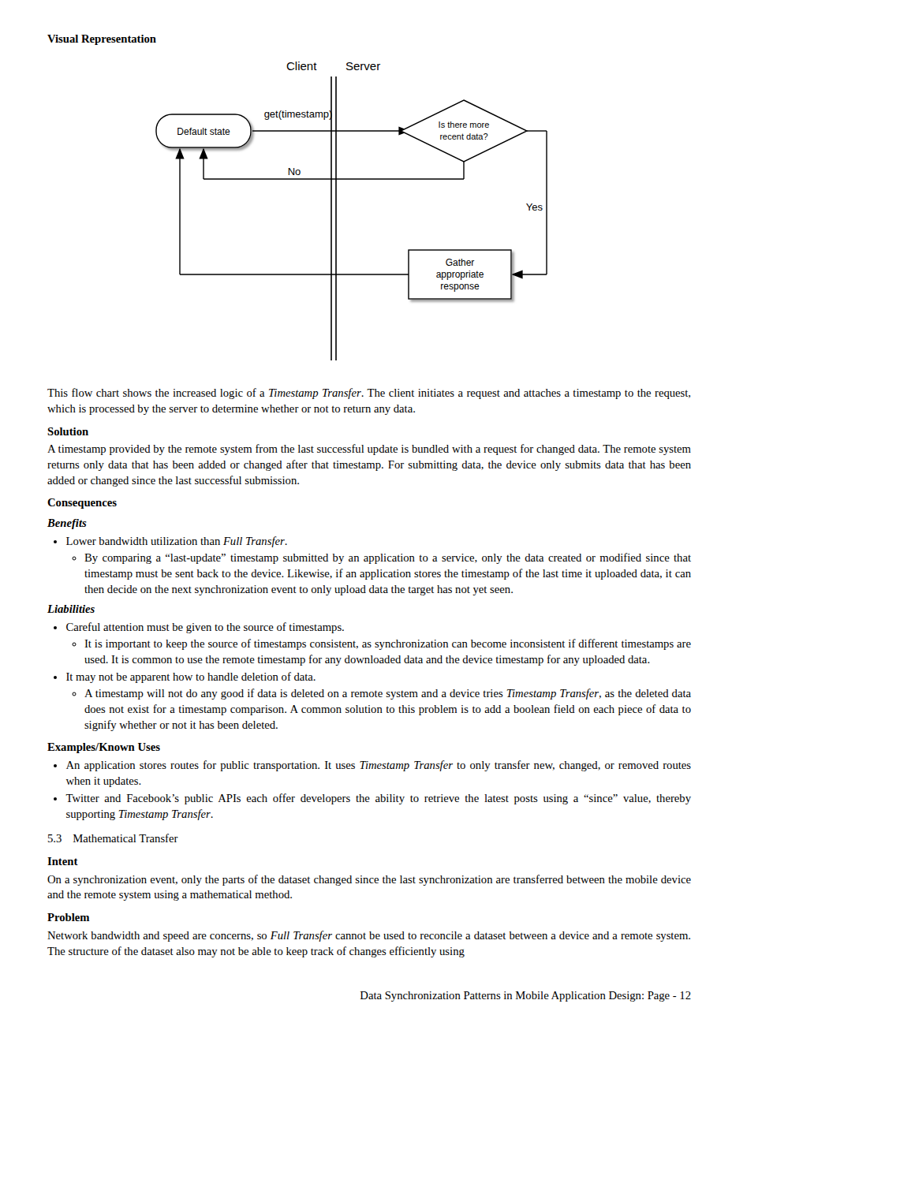Visual Representation
Client Server Default state get(timestamp) Is there more recent data? No Yes Gather appropriate response
This flow chart shows the increased logic of a Timestamp Transfer. The client initiates a request and attaches a timestamp to the request, which is processed by the server to determine whether or not to return any data.
Solution
A timestamp provided by the remote system from the last successful update is bundled with a request for changed data. The remote system returns only data that has been added or changed after that timestamp. For submitting data, the device only submits data that has been added or changed since the last successful submission.
Consequences
Benefits
Lower bandwidth utilization than Full Transfer.
By comparing a “last-update” timestamp submitted by an application to a service, only the data created or modified since that timestamp must be sent back to the device. Likewise, if an application stores the timestamp of the last time it uploaded data, it can then decide on the next synchronization event to only upload data the target has not yet seen.
Liabilities
Careful attention must be given to the source of timestamps.
It is important to keep the source of timestamps consistent, as synchronization can become inconsistent if different timestamps are used. It is common to use the remote timestamp for any downloaded data and the device timestamp for any uploaded data.
It may not be apparent how to handle deletion of data.
A timestamp will not do any good if data is deleted on a remote system and a device tries Timestamp Transfer, as the deleted data does not exist for a timestamp comparison. A common solution to this problem is to add a boolean field on each piece of data to signify whether or not it has been deleted.
Examples/Known Uses
An application stores routes for public transportation. It uses Timestamp Transfer to only transfer new, changed, or removed routes when it updates.
Twitter and Facebook’s public APIs each offer developers the ability to retrieve the latest posts using a “since” value, thereby supporting Timestamp Transfer.
5.3 Mathematical Transfer
Intent
On a synchronization event, only the parts of the dataset changed since the last synchronization are transferred between the mobile device and the remote system using a mathematical method.
Problem
Network bandwidth and speed are concerns, so Full Transfer cannot be used to reconcile a dataset between a device and a remote system. The structure of the dataset also may not be able to keep track of changes efficiently using
Data Synchronization Patterns in Mobile Application Design: Page - 12